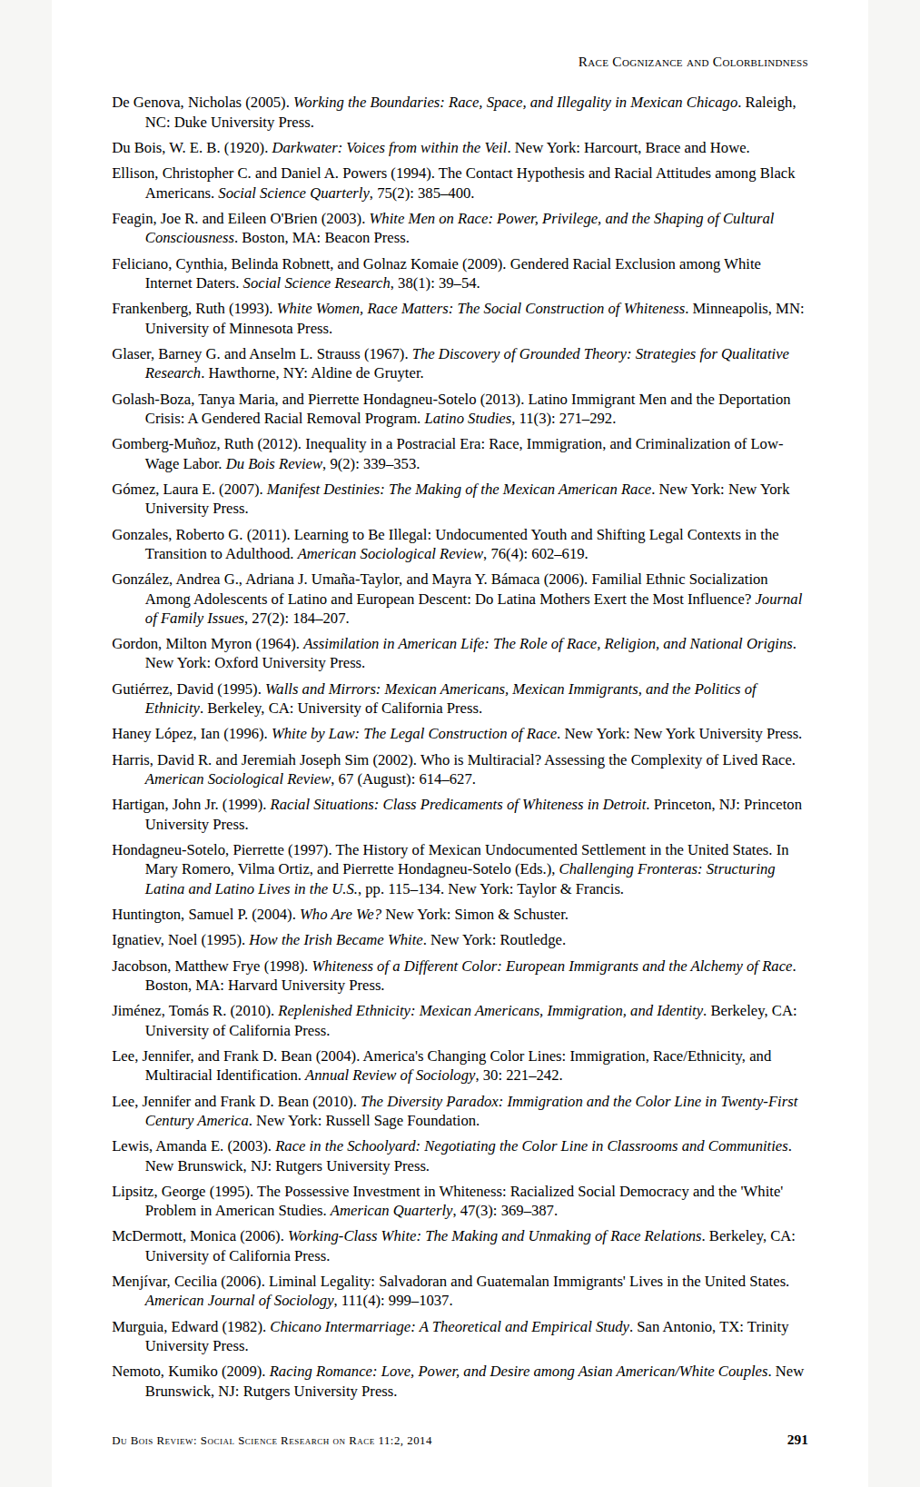Race Cognizance and Colorblindness
De Genova, Nicholas (2005). Working the Boundaries: Race, Space, and Illegality in Mexican Chicago. Raleigh, NC: Duke University Press.
Du Bois, W. E. B. (1920). Darkwater: Voices from within the Veil. New York: Harcourt, Brace and Howe.
Ellison, Christopher C. and Daniel A. Powers (1994). The Contact Hypothesis and Racial Attitudes among Black Americans. Social Science Quarterly, 75(2): 385–400.
Feagin, Joe R. and Eileen O'Brien (2003). White Men on Race: Power, Privilege, and the Shaping of Cultural Consciousness. Boston, MA: Beacon Press.
Feliciano, Cynthia, Belinda Robnett, and Golnaz Komaie (2009). Gendered Racial Exclusion among White Internet Daters. Social Science Research, 38(1): 39–54.
Frankenberg, Ruth (1993). White Women, Race Matters: The Social Construction of Whiteness. Minneapolis, MN: University of Minnesota Press.
Glaser, Barney G. and Anselm L. Strauss (1967). The Discovery of Grounded Theory: Strategies for Qualitative Research. Hawthorne, NY: Aldine de Gruyter.
Golash-Boza, Tanya Maria, and Pierrette Hondagneu-Sotelo (2013). Latino Immigrant Men and the Deportation Crisis: A Gendered Racial Removal Program. Latino Studies, 11(3): 271–292.
Gomberg-Muñoz, Ruth (2012). Inequality in a Postracial Era: Race, Immigration, and Criminalization of Low-Wage Labor. Du Bois Review, 9(2): 339–353.
Gómez, Laura E. (2007). Manifest Destinies: The Making of the Mexican American Race. New York: New York University Press.
Gonzales, Roberto G. (2011). Learning to Be Illegal: Undocumented Youth and Shifting Legal Contexts in the Transition to Adulthood. American Sociological Review, 76(4): 602–619.
González, Andrea G., Adriana J. Umaña-Taylor, and Mayra Y. Bámaca (2006). Familial Ethnic Socialization Among Adolescents of Latino and European Descent: Do Latina Mothers Exert the Most Influence? Journal of Family Issues, 27(2): 184–207.
Gordon, Milton Myron (1964). Assimilation in American Life: The Role of Race, Religion, and National Origins. New York: Oxford University Press.
Gutiérrez, David (1995). Walls and Mirrors: Mexican Americans, Mexican Immigrants, and the Politics of Ethnicity. Berkeley, CA: University of California Press.
Haney López, Ian (1996). White by Law: The Legal Construction of Race. New York: New York University Press.
Harris, David R. and Jeremiah Joseph Sim (2002). Who is Multiracial? Assessing the Complexity of Lived Race. American Sociological Review, 67 (August): 614–627.
Hartigan, John Jr. (1999). Racial Situations: Class Predicaments of Whiteness in Detroit. Princeton, NJ: Princeton University Press.
Hondagneu-Sotelo, Pierrette (1997). The History of Mexican Undocumented Settlement in the United States. In Mary Romero, Vilma Ortiz, and Pierrette Hondagneu-Sotelo (Eds.), Challenging Fronteras: Structuring Latina and Latino Lives in the U.S., pp. 115–134. New York: Taylor & Francis.
Huntington, Samuel P. (2004). Who Are We? New York: Simon & Schuster.
Ignatiev, Noel (1995). How the Irish Became White. New York: Routledge.
Jacobson, Matthew Frye (1998). Whiteness of a Different Color: European Immigrants and the Alchemy of Race. Boston, MA: Harvard University Press.
Jiménez, Tomás R. (2010). Replenished Ethnicity: Mexican Americans, Immigration, and Identity. Berkeley, CA: University of California Press.
Lee, Jennifer, and Frank D. Bean (2004). America's Changing Color Lines: Immigration, Race/Ethnicity, and Multiracial Identification. Annual Review of Sociology, 30: 221–242.
Lee, Jennifer and Frank D. Bean (2010). The Diversity Paradox: Immigration and the Color Line in Twenty-First Century America. New York: Russell Sage Foundation.
Lewis, Amanda E. (2003). Race in the Schoolyard: Negotiating the Color Line in Classrooms and Communities. New Brunswick, NJ: Rutgers University Press.
Lipsitz, George (1995). The Possessive Investment in Whiteness: Racialized Social Democracy and the 'White' Problem in American Studies. American Quarterly, 47(3): 369–387.
McDermott, Monica (2006). Working-Class White: The Making and Unmaking of Race Relations. Berkeley, CA: University of California Press.
Menjívar, Cecilia (2006). Liminal Legality: Salvadoran and Guatemalan Immigrants' Lives in the United States. American Journal of Sociology, 111(4): 999–1037.
Murguia, Edward (1982). Chicano Intermarriage: A Theoretical and Empirical Study. San Antonio, TX: Trinity University Press.
Nemoto, Kumiko (2009). Racing Romance: Love, Power, and Desire among Asian American/White Couples. New Brunswick, NJ: Rutgers University Press.
Du Bois Review: Social Science Research on Race 11:2, 2014 291